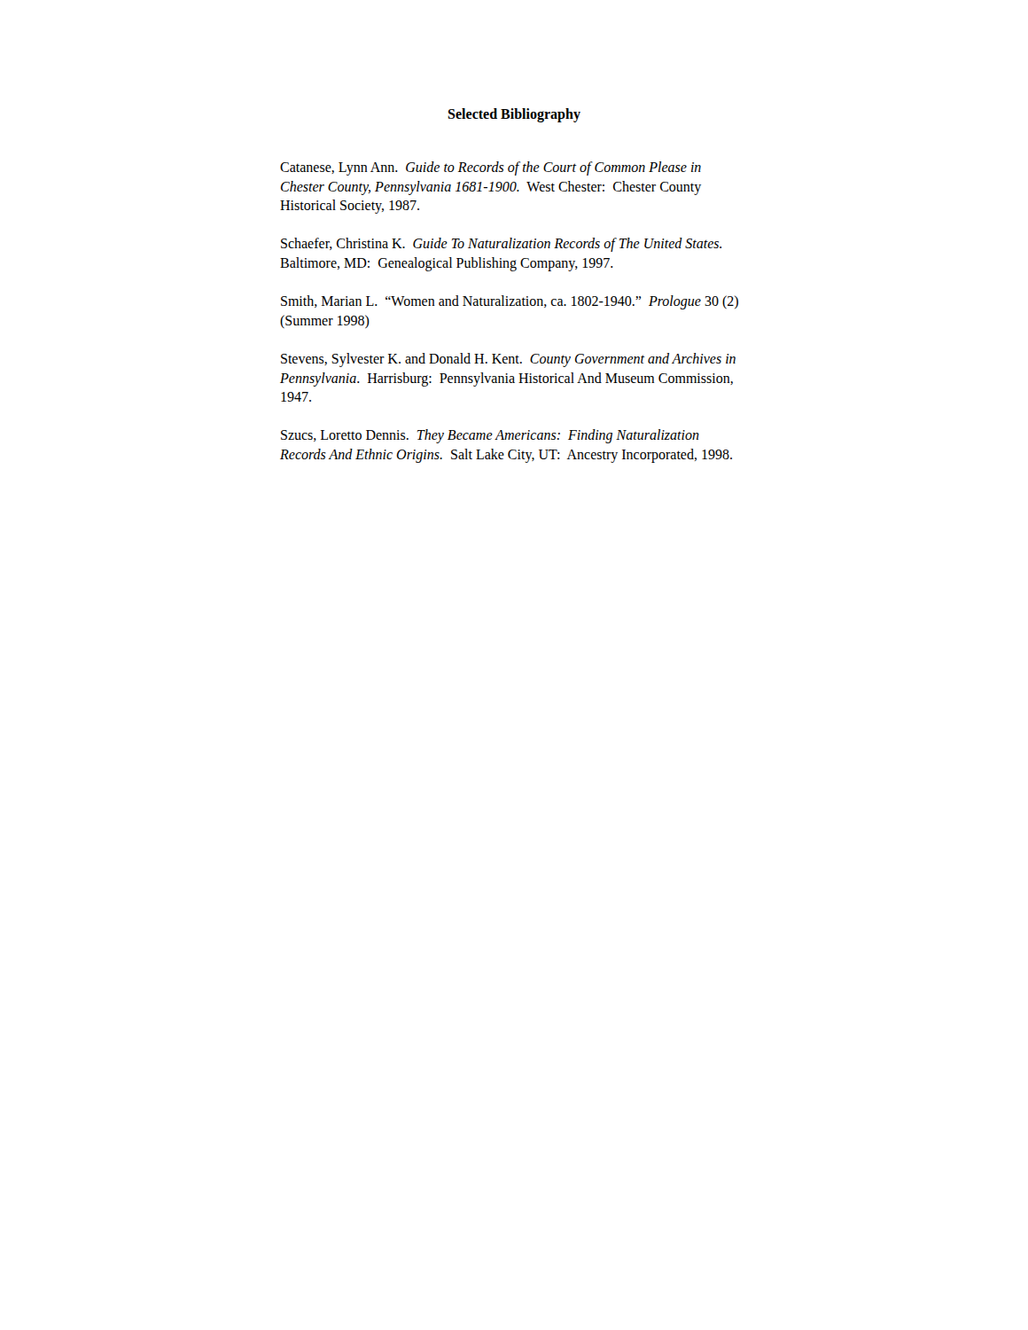Selected Bibliography
Catanese, Lynn Ann. Guide to Records of the Court of Common Please in Chester County, Pennsylvania 1681-1900. West Chester: Chester County Historical Society, 1987.
Schaefer, Christina K. Guide To Naturalization Records of The United States. Baltimore, MD: Genealogical Publishing Company, 1997.
Smith, Marian L. “Women and Naturalization, ca. 1802-1940.” Prologue 30 (2) (Summer 1998)
Stevens, Sylvester K. and Donald H. Kent. County Government and Archives in Pennsylvania. Harrisburg: Pennsylvania Historical And Museum Commission, 1947.
Szucs, Loretto Dennis. They Became Americans: Finding Naturalization Records And Ethnic Origins. Salt Lake City, UT: Ancestry Incorporated, 1998.